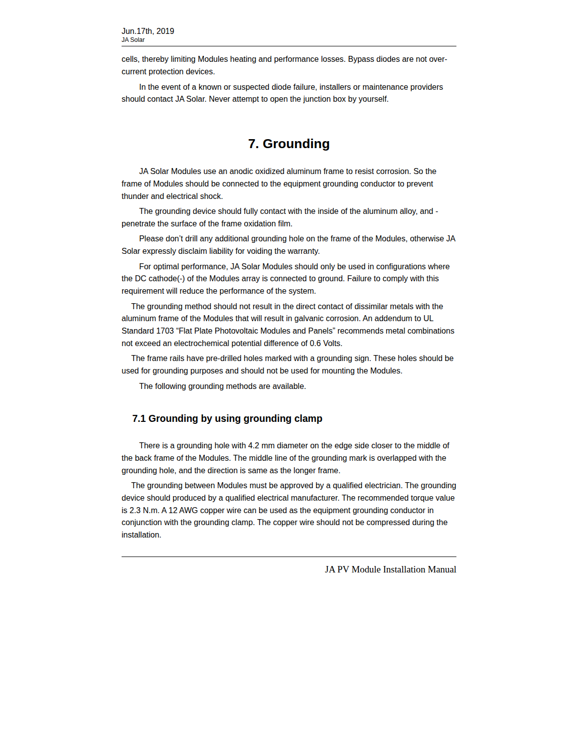Jun.17th, 2019
JA Solar
cells, thereby limiting Modules heating and performance losses. Bypass diodes are not over-current protection devices.
In the event of a known or suspected diode failure, installers or maintenance providers should contact JA Solar. Never attempt to open the junction box by yourself.
7. Grounding
JA Solar Modules use an anodic oxidized aluminum frame to resist corrosion. So the frame of Modules should be connected to the equipment grounding conductor to prevent thunder and electrical shock.
The grounding device should fully contact with the inside of the aluminum alloy, and - penetrate the surface of the frame oxidation film.
Please don’t drill any additional grounding hole on the frame of the Modules, otherwise JA Solar expressly disclaim liability for voiding the warranty.
For optimal performance, JA Solar Modules should only be used in configurations where the DC cathode(-) of the Modules array is connected to ground. Failure to comply with this requirement will reduce the performance of the system.
The grounding method should not result in the direct contact of dissimilar metals with the aluminum frame of the Modules that will result in galvanic corrosion. An addendum to UL Standard 1703 “Flat Plate Photovoltaic Modules and Panels” recommends metal combinations not exceed an electrochemical potential difference of 0.6 Volts.
The frame rails have pre-drilled holes marked with a grounding sign. These holes should be used for grounding purposes and should not be used for mounting the Modules.
The following grounding methods are available.
7.1 Grounding by using grounding clamp
There is a grounding hole with 4.2 mm diameter on the edge side closer to the middle of the back frame of the Modules. The middle line of the grounding mark is overlapped with the grounding hole, and the direction is same as the longer frame.
The grounding between Modules must be approved by a qualified electrician. The grounding device should produced by a qualified electrical manufacturer. The recommended torque value is 2.3 N.m. A 12 AWG copper wire can be used as the equipment grounding conductor in conjunction with the grounding clamp. The copper wire should not be compressed during the installation.
JA PV Module Installation Manual